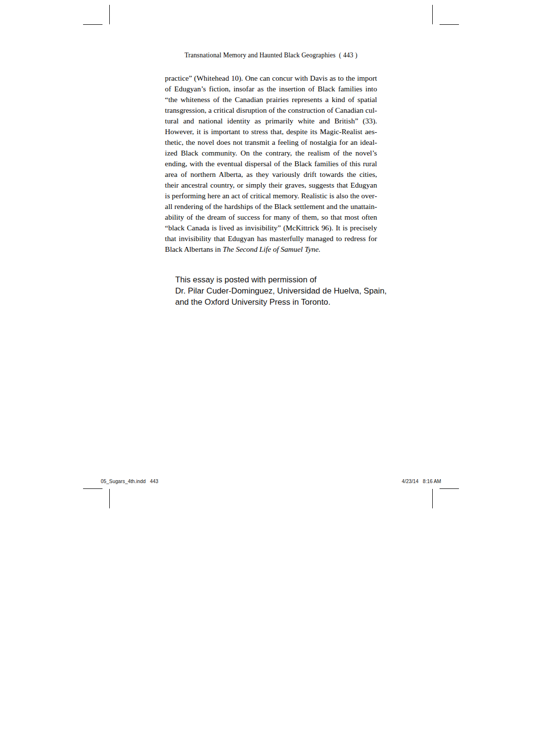Transnational Memory and Haunted Black Geographies ( 443 )
practice” (Whitehead 10). One can concur with Davis as to the import of Edugyan’s fiction, insofar as the insertion of Black families into “the whiteness of the Canadian prairies represents a kind of spatial transgression, a critical disruption of the construction of Canadian cultural and national identity as primarily white and British” (33). However, it is important to stress that, despite its Magic-Realist aesthetic, the novel does not transmit a feeling of nostalgia for an idealized Black community. On the contrary, the realism of the novel’s ending, with the eventual dispersal of the Black families of this rural area of northern Alberta, as they variously drift towards the cities, their ancestral country, or simply their graves, suggests that Edugyan is performing here an act of critical memory. Realistic is also the overall rendering of the hardships of the Black settlement and the unattainability of the dream of success for many of them, so that most often “black Canada is lived as invisibility” (McKittrick 96). It is precisely that invisibility that Edugyan has masterfully managed to redress for Black Albertans in The Second Life of Samuel Tyne.
This essay is posted with permission of
Dr. Pilar Cuder-Dominguez, Universidad de Huelva, Spain,
and the Oxford University Press in Toronto.
05_Sugars_4th.indd 443 4/23/14 8:16 AM